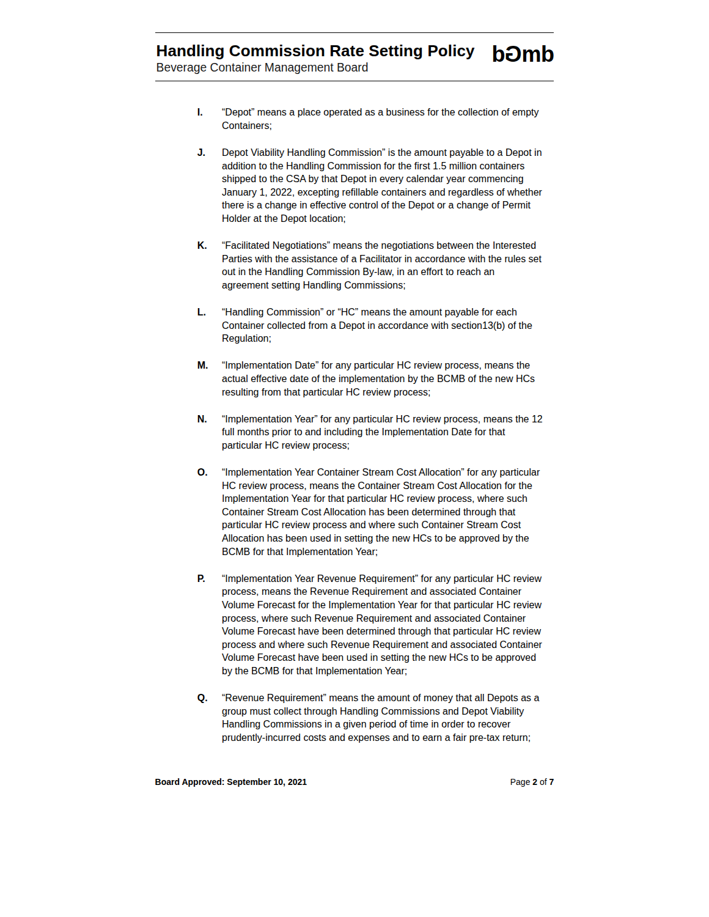Handling Commission Rate Setting Policy
Beverage Container Management Board
bGmb
I. “Depot” means a place operated as a business for the collection of empty Containers;
J. Depot Viability Handling Commission” is the amount payable to a Depot in addition to the Handling Commission for the first 1.5 million containers shipped to the CSA by that Depot in every calendar year commencing January 1, 2022, excepting refillable containers and regardless of whether there is a change in effective control of the Depot or a change of Permit Holder at the Depot location;
K. “Facilitated Negotiations” means the negotiations between the Interested Parties with the assistance of a Facilitator in accordance with the rules set out in the Handling Commission By-law, in an effort to reach an agreement setting Handling Commissions;
L. “Handling Commission” or “HC” means the amount payable for each Container collected from a Depot in accordance with section13(b) of the Regulation;
M. “Implementation Date” for any particular HC review process, means the actual effective date of the implementation by the BCMB of the new HCs resulting from that particular HC review process;
N. “Implementation Year” for any particular HC review process, means the 12 full months prior to and including the Implementation Date for that particular HC review process;
O. “Implementation Year Container Stream Cost Allocation” for any particular HC review process, means the Container Stream Cost Allocation for the Implementation Year for that particular HC review process, where such Container Stream Cost Allocation has been determined through that particular HC review process and where such Container Stream Cost Allocation has been used in setting the new HCs to be approved by the BCMB for that Implementation Year;
P. “Implementation Year Revenue Requirement” for any particular HC review process, means the Revenue Requirement and associated Container Volume Forecast for the Implementation Year for that particular HC review process, where such Revenue Requirement and associated Container Volume Forecast have been determined through that particular HC review process and where such Revenue Requirement and associated Container Volume Forecast have been used in setting the new HCs to be approved by the BCMB for that Implementation Year;
Q. “Revenue Requirement” means the amount of money that all Depots as a group must collect through Handling Commissions and Depot Viability Handling Commissions in a given period of time in order to recover prudently-incurred costs and expenses and to earn a fair pre-tax return;
Board Approved: September 10, 2021 Page 2 of 7